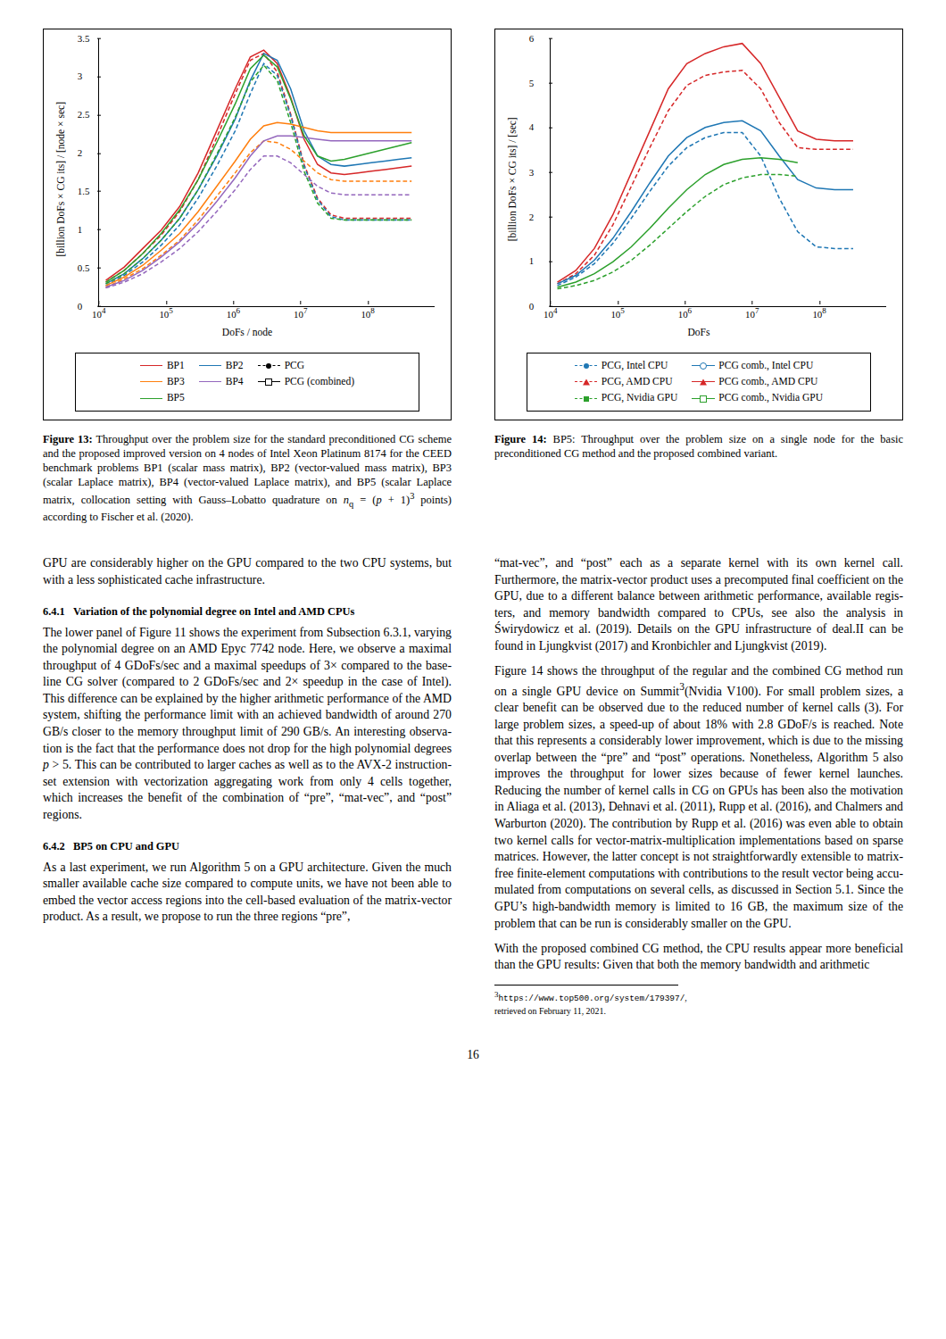[billion DoFs × CG its] / [node × sec] 0 0.5 1 1.5 2 2.5 3 3.5 104 105 106 107 108
DoFs / node
BP1 BP2 PCG BP3 BP4 PCG (combined) BP5
Figure 13: Throughput over the problem size for the standard preconditioned CG scheme and the proposed improved version on 4 nodes of Intel Xeon Platinum 8174 for the CEED benchmark problems BP1 (scalar mass matrix), BP2 (vector-valued mass matrix), BP3 (scalar Laplace matrix), BP4 (vector-valued Laplace matrix), and BP5 (scalar Laplace matrix, collocation setting with Gauss–Lobatto quadrature on nq = (p + 1)3 points) according to Fischer et al. (2020).
[billion DoFs × CG its] / [sec] 0 1 2 3 4 5 6 104 105 106 107 108
DoFs
PCG, Intel CPU PCG comb., Intel CPU PCG, AMD CPU PCG comb., AMD CPU PCG, Nvidia GPU PCG comb., Nvidia GPU
Figure 14: BP5: Throughput over the problem size on a single node for the basic preconditioned CG method and the proposed combined variant.
GPU are considerably higher on the GPU compared to the two CPU systems, but with a less sophisticated cache infrastructure.
6.4.1 Variation of the polynomial degree on Intel and AMD CPUs
The lower panel of Figure 11 shows the experiment from Subsection 6.3.1, varying the polynomial degree on an AMD Epyc 7742 node. Here, we observe a maximal throughput of 4 GDoFs/sec and a maximal speedups of 3× compared to the baseline CG solver (compared to 2 GDoFs/sec and 2× speedup in the case of Intel). This difference can be explained by the higher arithmetic performance of the AMD system, shifting the performance limit with an achieved bandwidth of around 270 GB/s closer to the memory throughput limit of 290 GB/s. An interesting observation is the fact that the performance does not drop for the high polynomial degrees p > 5. This can be contributed to larger caches as well as to the AVX-2 instruction-set extension with vectorization aggregating work from only 4 cells together, which increases the benefit of the combination of “pre”, “mat-vec”, and “post” regions.
6.4.2 BP5 on CPU and GPU
As a last experiment, we run Algorithm 5 on a GPU architecture. Given the much smaller available cache size compared to compute units, we have not been able to embed the vector access regions into the cell-based evaluation of the matrix-vector product. As a result, we propose to run the three regions “pre”,
“mat-vec”, and “post” each as a separate kernel with its own kernel call. Furthermore, the matrix-vector product uses a precomputed final coefficient on the GPU, due to a different balance between arithmetic performance, available registers, and memory bandwidth compared to CPUs, see also the analysis in Świrydowicz et al. (2019). Details on the GPU infrastructure of deal.II can be found in Ljungkvist (2017) and Kronbichler and Ljungkvist (2019).
Figure 14 shows the throughput of the regular and the combined CG method run on a single GPU device on Summit3(Nvidia V100). For small problem sizes, a clear benefit can be observed due to the reduced number of kernel calls (3). For large problem sizes, a speed-up of about 18% with 2.8 GDoF/s is reached. Note that this represents a considerably lower improvement, which is due to the missing overlap between the “pre” and “post” operations. Nonetheless, Algorithm 5 also improves the throughput for lower sizes because of fewer kernel launches. Reducing the number of kernel calls in CG on GPUs has been also the motivation in Aliaga et al. (2013), Dehnavi et al. (2011), Rupp et al. (2016), and Chalmers and Warburton (2020). The contribution by Rupp et al. (2016) was even able to obtain two kernel calls for vector-matrix-multiplication implementations based on sparse matrices. However, the latter concept is not straightforwardly extensible to matrix-free finite-element computations with contributions to the result vector being accumulated from computations on several cells, as discussed in Section 5.1. Since the GPU’s high-bandwidth memory is limited to 16 GB, the maximum size of the problem that can be run is considerably smaller on the GPU.
With the proposed combined CG method, the CPU results appear more beneficial than the GPU results: Given that both the memory bandwidth and arithmetic
3https://www.top500.org/system/179397/, retrieved on February 11, 2021.
16